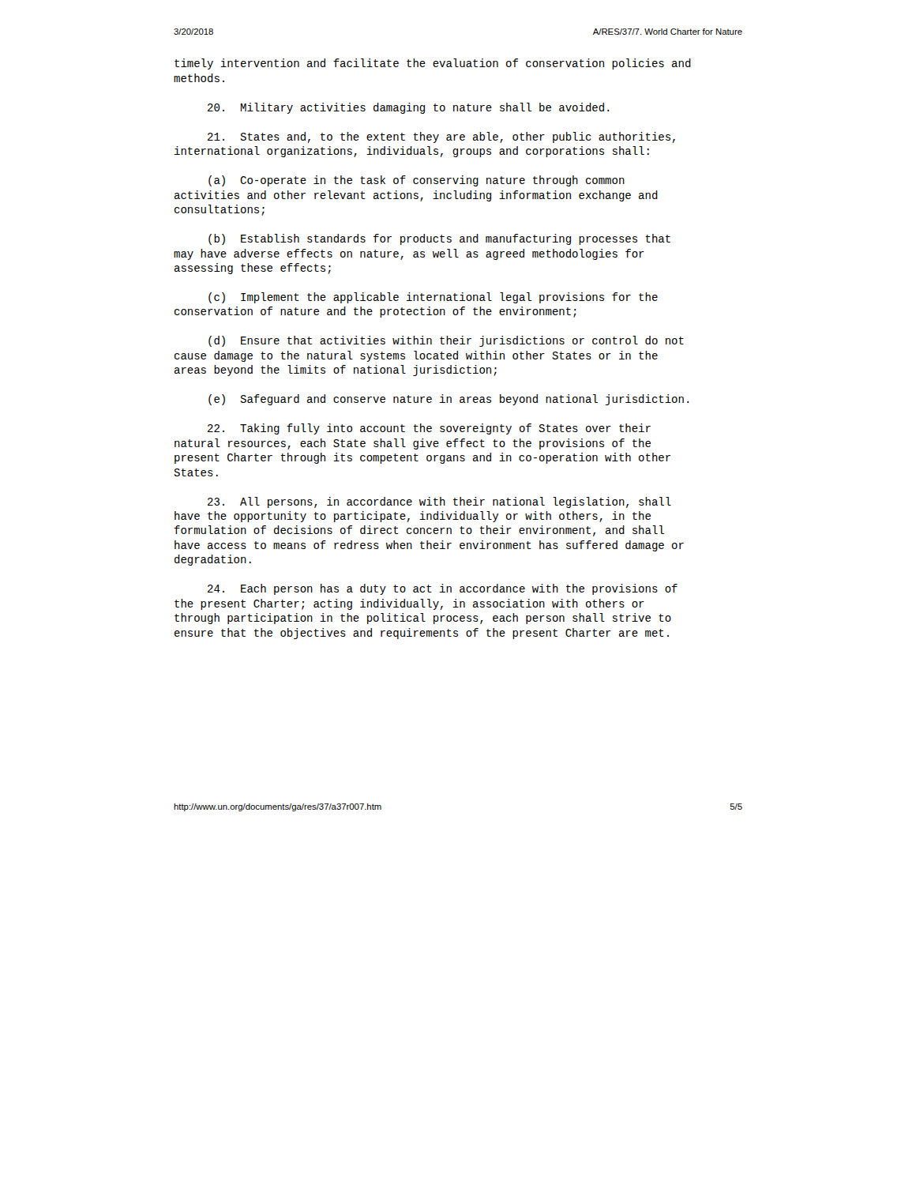3/20/2018
A/RES/37/7. World Charter for Nature
timely intervention and facilitate the evaluation of conservation policies and methods. 20. Military activities damaging to nature shall be avoided. 21. States and, to the extent they are able, other public authorities, international organizations, individuals, groups and corporations shall: (a) Co-operate in the task of conserving nature through common activities and other relevant actions, including information exchange and consultations; (b) Establish standards for products and manufacturing processes that may have adverse effects on nature, as well as agreed methodologies for assessing these effects; (c) Implement the applicable international legal provisions for the conservation of nature and the protection of the environment; (d) Ensure that activities within their jurisdictions or control do not cause damage to the natural systems located within other States or in the areas beyond the limits of national jurisdiction; (e) Safeguard and conserve nature in areas beyond national jurisdiction. 22. Taking fully into account the sovereignty of States over their natural resources, each State shall give effect to the provisions of the present Charter through its competent organs and in co-operation with other States. 23. All persons, in accordance with their national legislation, shall have the opportunity to participate, individually or with others, in the formulation of decisions of direct concern to their environment, and shall have access to means of redress when their environment has suffered damage or degradation. 24. Each person has a duty to act in accordance with the provisions of the present Charter; acting individually, in association with others or through participation in the political process, each person shall strive to ensure that the objectives and requirements of the present Charter are met.
http://www.un.org/documents/ga/res/37/a37r007.htm
5/5